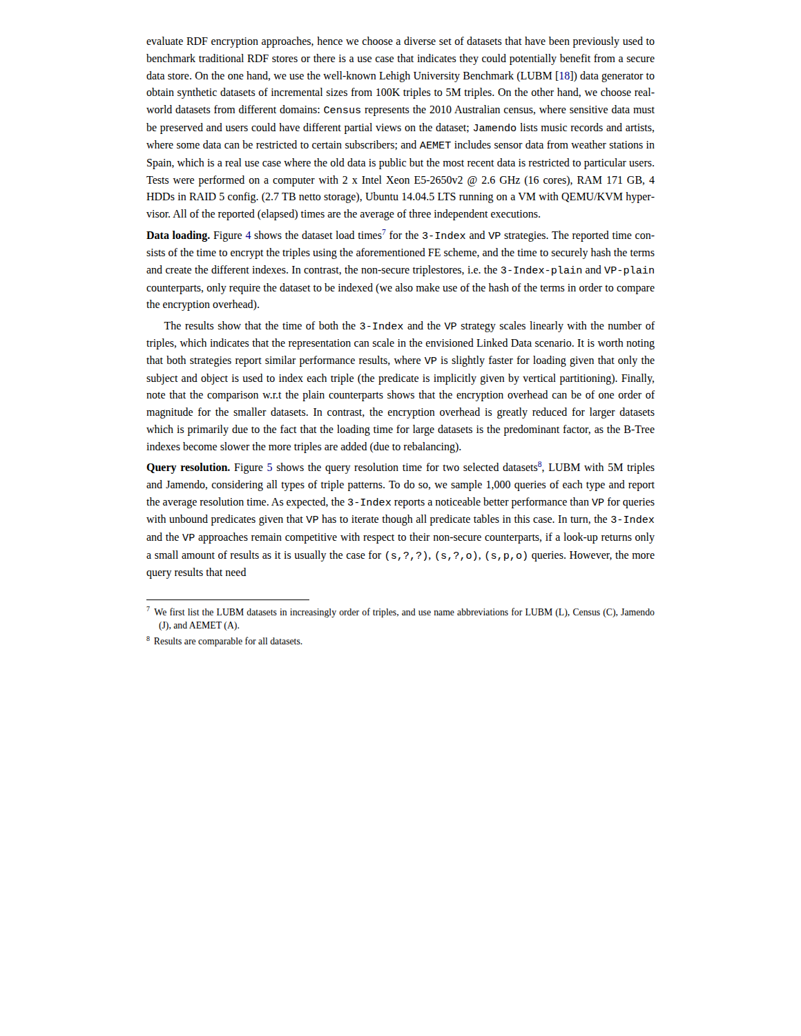evaluate RDF encryption approaches, hence we choose a diverse set of datasets that have been previously used to benchmark traditional RDF stores or there is a use case that indicates they could potentially benefit from a secure data store. On the one hand, we use the well-known Lehigh University Benchmark (LUBM [18]) data generator to obtain synthetic datasets of incremental sizes from 100K triples to 5M triples. On the other hand, we choose real-world datasets from different domains: Census represents the 2010 Australian census, where sensitive data must be preserved and users could have different partial views on the dataset; Jamendo lists music records and artists, where some data can be restricted to certain subscribers; and AEMET includes sensor data from weather stations in Spain, which is a real use case where the old data is public but the most recent data is restricted to particular users. Tests were performed on a computer with 2 x Intel Xeon E5-2650v2 @ 2.6 GHz (16 cores), RAM 171 GB, 4 HDDs in RAID 5 config. (2.7 TB netto storage), Ubuntu 14.04.5 LTS running on a VM with QEMU/KVM hypervisor. All of the reported (elapsed) times are the average of three independent executions.
Data loading. Figure 4 shows the dataset load times7 for the 3-Index and VP strategies. The reported time consists of the time to encrypt the triples using the aforementioned FE scheme, and the time to securely hash the terms and create the different indexes. In contrast, the non-secure triplestores, i.e. the 3-Index-plain and VP-plain counterparts, only require the dataset to be indexed (we also make use of the hash of the terms in order to compare the encryption overhead).
The results show that the time of both the 3-Index and the VP strategy scales linearly with the number of triples, which indicates that the representation can scale in the envisioned Linked Data scenario. It is worth noting that both strategies report similar performance results, where VP is slightly faster for loading given that only the subject and object is used to index each triple (the predicate is implicitly given by vertical partitioning). Finally, note that the comparison w.r.t the plain counterparts shows that the encryption overhead can be of one order of magnitude for the smaller datasets. In contrast, the encryption overhead is greatly reduced for larger datasets which is primarily due to the fact that the loading time for large datasets is the predominant factor, as the B-Tree indexes become slower the more triples are added (due to rebalancing).
Query resolution. Figure 5 shows the query resolution time for two selected datasets8, LUBM with 5M triples and Jamendo, considering all types of triple patterns. To do so, we sample 1,000 queries of each type and report the average resolution time. As expected, the 3-Index reports a noticeable better performance than VP for queries with unbound predicates given that VP has to iterate though all predicate tables in this case. In turn, the 3-Index and the VP approaches remain competitive with respect to their non-secure counterparts, if a look-up returns only a small amount of results as it is usually the case for (s,?,?), (s,?,o), (s,p,o) queries. However, the more query results that need
7 We first list the LUBM datasets in increasingly order of triples, and use name abbreviations for LUBM (L), Census (C), Jamendo (J), and AEMET (A).
8 Results are comparable for all datasets.